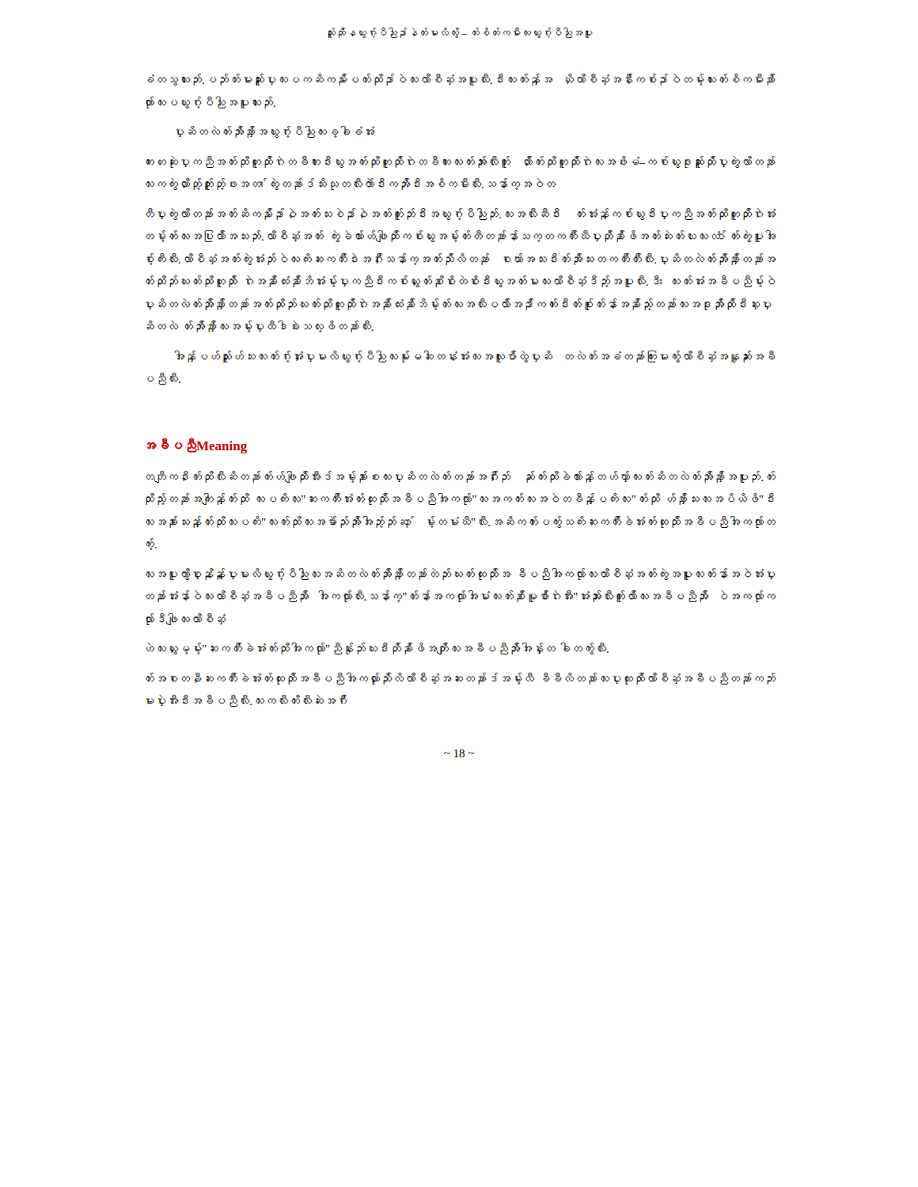သူၣ်ထိၣ်နယွၤဂ့ၢ်ပီညါဒၣ်နဲတၢ်မၤလိလွံၢ် – တၢ်စိတၢ်ကမီၤလၢယွၤဂ့ၢ်ပီညါအပူၤ
ခံတသွလၢၤဘၣ်.ပဘၣ်တၢ်မၤဆူၣ်ပှၤလၢပကဆိကမိၣ်ပတၢ်ထံၣ်ဒၣ်ဝဲလၢလံာ်စီဆှံအပူၤလီၤ.ဒီးလၢတၢ်နှၣ်အ ဃိႇလံာ်စီဆှံအနီၢ်ကစၢ်ဒၣ်ဝဲတမ့ၢ်လၢၤတၢ်စိကမီၤဖိၣ်တုာ်လၢပယွၤဂ့ၢ်ပီညါအပူၤလၢၤဘၣ်.
ပှၤဆိတလဲတၢ်အိၣ်ဖှိၣ်အယွၤဂ့ၢ်ပီညါလၢခ့ခါခံအံၤ
ကၢးဟးဆုဲးပှၤကညီအတၢ်ထံၣ်ဟူးထိၣ်ဂဲၤတခီတၢၤဒီးယွၤအတၢ်ထံၣ်ဟူးထိၣ်ဂဲၤတခီတၢၤလၢတၢ်အၢၣ်လီၤတူၢ် လိာ်ႇတၢ်ထံၣ်ဟူးထိၣ်ဂဲၤလၢအဖိးမံ–ကစၢ်ယွၤဒုးဆူၣ်ထိၣ်ပှၤကွဲးလံာ်တဖၣ်လၢကကွဲးလံာ်ႇဟ့ၣ်ကူၣ်ဟ့ၣ်ဖးအတ ၢ်ကွဲးတဖၣ်ဒ်သိးသုတလီၤတဲာ်ဒီးကအိၣ်ဒီးအစိကမီၤလီၤ.သနာ်က့အဝဲတ
တီပှၤကွဲးလံာ်တဖၣ်အတၢ်ဆိကမိၣ်ဒၣ်ဝဲႇအတၢ်သးစဲဒၣ်ဝဲႇအတၢ်တူၢ်ဘၣ်ဒီးအယွၤဂ့ၢ်ပီညါဘၣ်.လၢအလီၤဆီဒီး တၢ်အံၤနှၣ်ကစၢ်ယွၤဒီးပှၤကညီအတၢ်ထံၣ်ဟူးထိၣ်ဂဲၤအံၤတမ့ၢ်တၢ်လၢအပြၢလိာ်အသးဘၣ်.လံာ်စီဆှံအတၢ် ကွဲးခဲလၢာ်ဟ်ဖျါထိၣ်ကစၢ်ယွၤအမ့ၢ်တၢ်တီတဖၣ်နာ်သက့တကတီၢ်ဃီပှၤဟိၣ်ခိၣ်ဖိအတၢ်ဆဲးတၢ်လၤလၢလံ ာ်တၢ်ကွဲးပူၤအါစ့ၢ်ကီးလီၤ.လံာ်စီဆှံအတၢ်ကွဲးအံၤဘၣ်ဝဲလၢကိးဆၢကတီၢ်ဒဲးအဂီၢ်ႇသနာ်က့အတၢ်သိၣ်လိတဖၣ် စၢဃာ်အသးဒီးတၢ်အိၣ်သးတကတီၢ်တီၢ်လီၤ.ပှၤဆိတလဲတၢ်အိၣ်ဖှိၣ်တဖၣ်အတၢ်ထံၣ်ဘၣ်ဃးတၢ်ထံၣ်ဟူးထိၣ် ဂဲၤအခိၣ်ထံးခိၣ်ဘိအံၤမ့ၢ်ပှၤကညီဒီးကစၢ်ယွၤႇတၢ်စံၣ်စိၤတဲစိၤဒီးယွၤအတၢ်မၤလၢလံာ်စီဆှံဒီဘ့ၣ်အပူၤလီၤ.ဒီ းလၢတၢ်အံၤအခီပညီမ့ၢ်ဝဲပှၤဆိတလဲတၢ်အိၣ်ဖှိၣ်တဖၣ်အတၢ်ထံၣ်ဘၣ်ဃးတၢ်ထံၣ်ဟူးထိၣ်ဂဲၤအခိၣ်ထံးခိၣ်ဘိမ့ၢ်တၢ်လၢအလီၤပလိာ်အဒိၣ်ကတၢၢ်ဒီးတၢ်စူၢ်တၢ်နာ်အခိၣ်သ့ၣ်တဖၣ်လၢအဒုးအိၣ်ထိၣ်ဒီးဆှၢပှၤဆိတလဲ တၢ်အိၣ်ဖှိၣ်လၢအမ့ၢ်ပှၤထီဒါခဲးသလ့းဖိတဖၣ်လီၤ.
အါနှၣ်ပဟ်သူၣ်ဟ်သးလၢတၢ်ဂ့ၢ်အံၤႇပှၤမၤလိယွၤဂ့ၢ်ပီညါလၢမုၢ်မဆါတနံၤအံၤလၢအလူၤပိာ်ထွဲပှၤဆိ တလဲတၢ်အခံတဖၣ်ကြၢးမၤကွၢ်လံာ်စီဆှံအနူဆၢၣ်အခီပညီလီၤ.
အခီပညီMeaning
တဘျီကဒီးႇတၢ်ထံၣ်လီၤဆိတဖၣ်တၢ်ဟ်ဖျါထိၣ်အီၤဒ်အမ့ၢ်ခၢၣ်စးလၢပှၤဆိတလဲတၢ်တဖၣ်အဂီၢ်ႇဘၣ် ဆၣ်တၢ်ထံၣ်ခဲလၢာ်နှၣ်တဟ်ဃှာ်လၢတၢ်ဆိတလဲတၢ်အိၣ်ဖှိၣ်အပူၤဘၣ်.တၢ်ထံၣ်သ့ၣ်တဖၣ်အကျါနှၣ်တၢ်ထံၣ် လၢပကိးလၢ"ဆၢကတီၢ်အံၤတၢ်ထုးထိၣ်အခီပညီအါကလုာ်"လၢအကတၢ်လၢအဝဲတခီနှၣ်ပကိးလၢ"တၢ်ထံၣ် ဟ်ဖှိၣ်သးလၢအပိယိဖိ"ဒီးလၢအခၢၣ်သးနှၣ်တၢ်ထံၣ်လၢပကိး"လၢတၢ်ထံၣ်လၢအမဲာ်သၣ်အိၣ်အါဘ့ၣ်ဘၣ်ဆ ၣ်မ့ၢ်တမံၤဃီ"လီၤ.အဆိကတၢၢ်ပကွၢ်သကိးဆၢကတီၢ်ခဲအံၤတၢ်ထုးထိၣ်အခီပညီအါကလုာ်တက့ၢ်.
လၢအပူၤကွံာ်စှၤနံၣ်နှၣ်ႇပှၤမၤလိယွၤဂ့ၢ်ပီညါလၢအဆိတလဲတၢ်အိၣ်ဖှိၣ်တဖၣ်တဲဘၣ်ဃးတၢ်ထုးထိၣ်အ ခီပညီအါကလုာ်လၢလံာ်စီဆှံအတၢ်ကွဲးအပူၤႇလၢတၢ်နာ်အဝဲအံၤပှၤတဖၣ်အံၤနာ်ဝဲလၢလံာ်စီဆှံအခီပညီအိၣ် အါကလုာ်လီၤ.သနာ်က့"တၢ်နာ်အကလုာ်အါမံၤလၢတၢ်စိၣ်မူစိာ်ဂဲၤအီၤ"အံၤအၢၣ်လီၤတူၢ်လိာ်လၢအခီပညီအိၣ် ဝဲအကလုာ်ကလုာ်ဒီဖျါလၢလံာ်စီဆှံ
ဟဲလၢယွၤႇမ့မ့ၢ်"ဆၢကတီၢ်ခဲအံၤတၢ်ထံၣ်အါကလုာ်"ညီနုၢ်ဘၣ်ဃးဒီးဟိၣ်ခိၣ်ဖိအကျိၣ်လၢအခီပညီအိၣ်အါနှၢ်တ ခါတကွၢ်လီၤ.
တၢ်အစၢတခီႇဆၢကတီၢ်ခဲအံၤတၢ်ထုးထိၣ်အခီပညီအါကလုာ်ႇသိၣ်လိလံာ်စီဆှံအဆၢတဖၣ်ဒ်အမ့ၢ်လီ ခီခီလိတဖၣ်လၢပှၤထုးထိၣ်လံာ်စီဆှံအခီပညီတဖၣ်ကဘၣ်မၤပှဲၤအီၤဒီးအခီပညီလီၤ.လၢကလီၤတံၢ်လီၤဆဲးအဂီၢ်
~ 18 ~